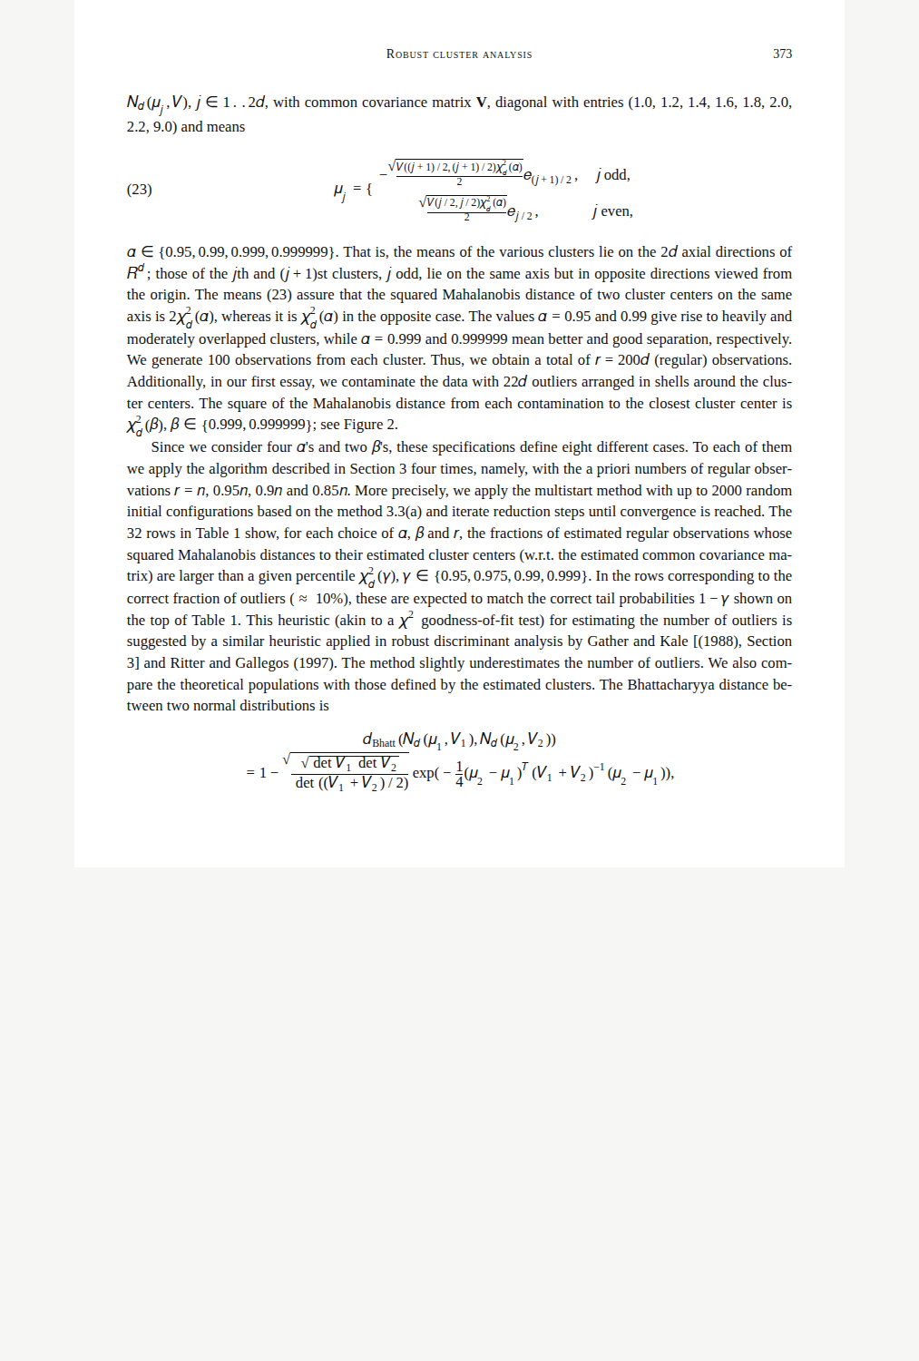373 Robust cluster analysis 373
Nd(μj,V), j∈1..2d, with common covariance matrix V, diagonal with entries (1.0, 1.2, 1.4, 1.6, 1.8, 2.0, 2.2, 9.0) and means
(23)
μj = { − V((j+1)/2,(j+1)/2)χd2(α) 2 e(j+1)/2 , j odd, V(j/2,j/2)χd2(α) 2 ej/2 , j even,
α∈{0.95,0.99,0.999,0.999999}. That is, the means of the various clusters lie on the 2d axial directions of Rd; those of the jth and (j+1)st clusters, j odd, lie on the same axis but in opposite directions viewed from the origin. The means (23) assure that the squared Mahalanobis distance of two cluster centers on the same axis is 2χd2(α), whereas it is χd2(α) in the opposite case. The values α=0.95 and 0.99 give rise to heavily and moderately overlapped clusters, while α=0.999 and 0.999999 mean better and good separation, respectively. We generate 100 observations from each cluster. Thus, we obtain a total of r=200d (regular) observations. Additionally, in our first essay, we contaminate the data with 22d outliers arranged in shells around the cluster centers. The square of the Mahalanobis distance from each contamination to the closest cluster center is χd2(β), β∈{0.999,0.999999}; see Figure 2.
Since we consider four α's and two β's, these specifications define eight different cases. To each of them we apply the algorithm described in Section 3 four times, namely, with the a priori numbers of regular observations r=n, 0.95n, 0.9n and 0.85n. More precisely, we apply the multistart method with up to 2000 random initial configurations based on the method 3.3(a) and iterate reduction steps until convergence is reached. The 32 rows in Table 1 show, for each choice of α, β and r, the fractions of estimated regular observations whose squared Mahalanobis distances to their estimated cluster centers (w.r.t. the estimated common covariance matrix) are larger than a given percentile χd2(γ), γ∈{0.95,0.975,0.99,0.999}. In the rows corresponding to the correct fraction of outliers (≈ 10%), these are expected to match the correct tail probabilities 1−γ shown on the top of Table 1. This heuristic (akin to a χ2 goodness-of-fit test) for estimating the number of outliers is suggested by a similar heuristic applied in robust discriminant analysis by Gather and Kale [(1988), Section 3] and Ritter and Gallegos (1997). The method slightly underestimates the number of outliers. We also compare the theoretical populations with those defined by the estimated clusters. The Bhattacharyya distance between two normal distributions is
dBhatt ( Nd(μ1,V1) , Nd(μ2,V2) ) = 1 − detV1detV2 det((V1+V2)/2) exp ( − 14 (μ2−μ1) T (V1+V2) −1 (μ2−μ1) ) ,